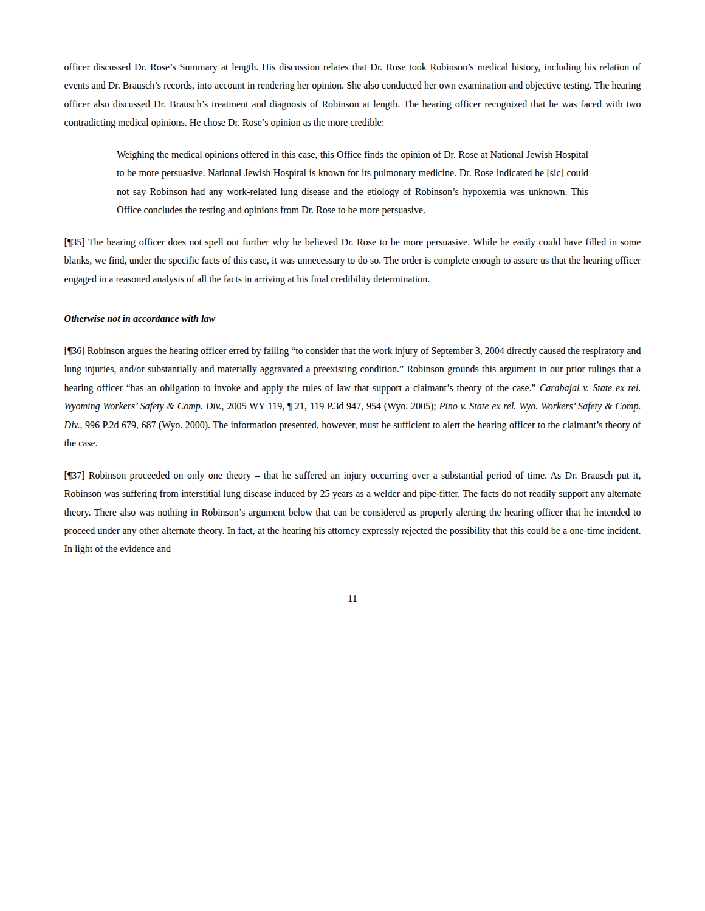officer discussed Dr. Rose’s Summary at length. His discussion relates that Dr. Rose took Robinson’s medical history, including his relation of events and Dr. Brausch’s records, into account in rendering her opinion. She also conducted her own examination and objective testing. The hearing officer also discussed Dr. Brausch’s treatment and diagnosis of Robinson at length. The hearing officer recognized that he was faced with two contradicting medical opinions. He chose Dr. Rose’s opinion as the more credible:
Weighing the medical opinions offered in this case, this Office finds the opinion of Dr. Rose at National Jewish Hospital to be more persuasive. National Jewish Hospital is known for its pulmonary medicine. Dr. Rose indicated he [sic] could not say Robinson had any work-related lung disease and the etiology of Robinson’s hypoxemia was unknown. This Office concludes the testing and opinions from Dr. Rose to be more persuasive.
[¶35] The hearing officer does not spell out further why he believed Dr. Rose to be more persuasive. While he easily could have filled in some blanks, we find, under the specific facts of this case, it was unnecessary to do so. The order is complete enough to assure us that the hearing officer engaged in a reasoned analysis of all the facts in arriving at his final credibility determination.
Otherwise not in accordance with law
[¶36] Robinson argues the hearing officer erred by failing “to consider that the work injury of September 3, 2004 directly caused the respiratory and lung injuries, and/or substantially and materially aggravated a preexisting condition.” Robinson grounds this argument in our prior rulings that a hearing officer “has an obligation to invoke and apply the rules of law that support a claimant’s theory of the case.” Carabajal v. State ex rel. Wyoming Workers’ Safety & Comp. Div., 2005 WY 119, ¶ 21, 119 P.3d 947, 954 (Wyo. 2005); Pino v. State ex rel. Wyo. Workers’ Safety & Comp. Div., 996 P.2d 679, 687 (Wyo. 2000). The information presented, however, must be sufficient to alert the hearing officer to the claimant’s theory of the case.
[¶37] Robinson proceeded on only one theory – that he suffered an injury occurring over a substantial period of time. As Dr. Brausch put it, Robinson was suffering from interstitial lung disease induced by 25 years as a welder and pipe-fitter. The facts do not readily support any alternate theory. There also was nothing in Robinson’s argument below that can be considered as properly alerting the hearing officer that he intended to proceed under any other alternate theory. In fact, at the hearing his attorney expressly rejected the possibility that this could be a one-time incident. In light of the evidence and
11